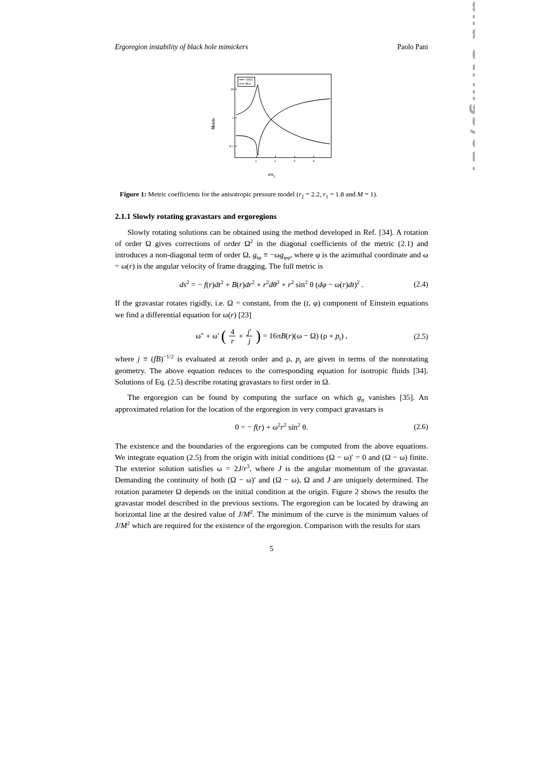Ergoregion instability of black hole mimickers Paolo Pani
PoS(BHs, GR and Strings)027
10f(r)
B(r)
10
1
0.1
1
2
3
4
Metric
r/r2
Figure 1: Metric coefficients for the anisotropic pressure model (r2 = 2.2, r1 = 1.8 and M = 1).
2.1.1 Slowly rotating gravastars and ergoregions
Slowly rotating solutions can be obtained using the method developed in Ref. [34]. A rotation of order Ω gives corrections of order Ω2 in the diagonal coefficients of the metric (2.1) and introduces a non-diagonal term of order Ω, gtφ ≡ −ωgφφ, where φ is the azimuthal coordinate and ω = ω(r) is the angular velocity of frame dragging. The full metric is
ds2 = − f(r)dt2 + B(r)dr2 + r2dθ2 + r2 sin2 θ (dφ − ω(r)dt)2 .
(2.4)
If the gravastar rotates rigidly, i.e. Ω = constant, from the (t, φ) component of Einstein equations we find a differential equation for ω(r) [23]
ω″ + ω′ ( 4 r + j′j ) = 16πB(r)(ω − Ω) (ρ + pt) ,
(2.5)
where j ≡ (fB)−1/2 is evaluated at zeroth order and ρ, pt are given in terms of the nonrotating geometry. The above equation reduces to the corresponding equation for isotropic fluids [34]. Solutions of Eq. (2.5) describe rotating gravastars to first order in Ω.
The ergoregion can be found by computing the surface on which gtt vanishes [35]. An approximated relation for the location of the ergoregion in very compact gravastars is
0 = − f(r) + ω2r2 sin2 θ.
(2.6)
The existence and the boundaries of the ergoregions can be computed from the above equations. We integrate equation (2.5) from the origin with initial conditions (Ω − ω)′ = 0 and (Ω − ω) finite. The exterior solution satisfies ω = 2J/r3, where J is the angular momentum of the gravastar. Demanding the continuity of both (Ω − ω)′ and (Ω − ω), Ω and J are uniquely determined. The rotation parameter Ω depends on the initial condition at the origin. Figure 2 shows the results the gravastar model described in the previous sections. The ergoregion can be located by drawing an horizontal line at the desired value of J/M2. The minimum of the curve is the minimum values of J/M2 which are required for the existence of the ergoregion. Comparison with the results for stars
5